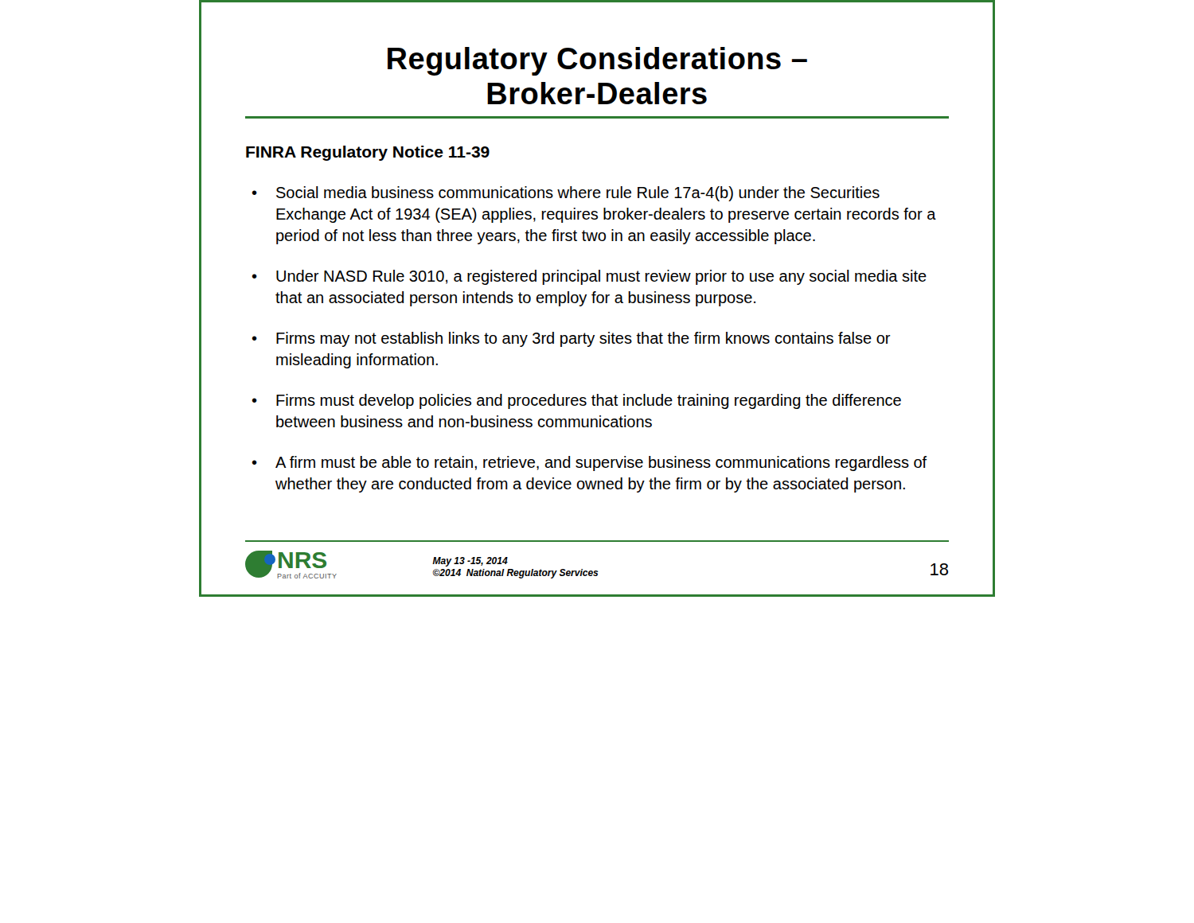Regulatory Considerations –
Broker-Dealers
FINRA Regulatory Notice 11-39
Social media business communications where rule Rule 17a-4(b) under the Securities Exchange Act of 1934 (SEA) applies, requires broker-dealers to preserve certain records for a period of not less than three years, the first two in an easily accessible place.
Under NASD Rule 3010, a registered principal must review prior to use any social media site that an associated person intends to employ for a business purpose.
Firms may not establish links to any 3rd party sites that the firm knows contains false or misleading information.
Firms must develop policies and procedures that include training regarding the difference between business and non-business communications
A firm must be able to retain, retrieve, and supervise business communications regardless of whether they are conducted from a device owned by the firm or by the associated person.
NRS
Part of ACCUITY
May 13 -15, 2014
©2014 National Regulatory Services
18